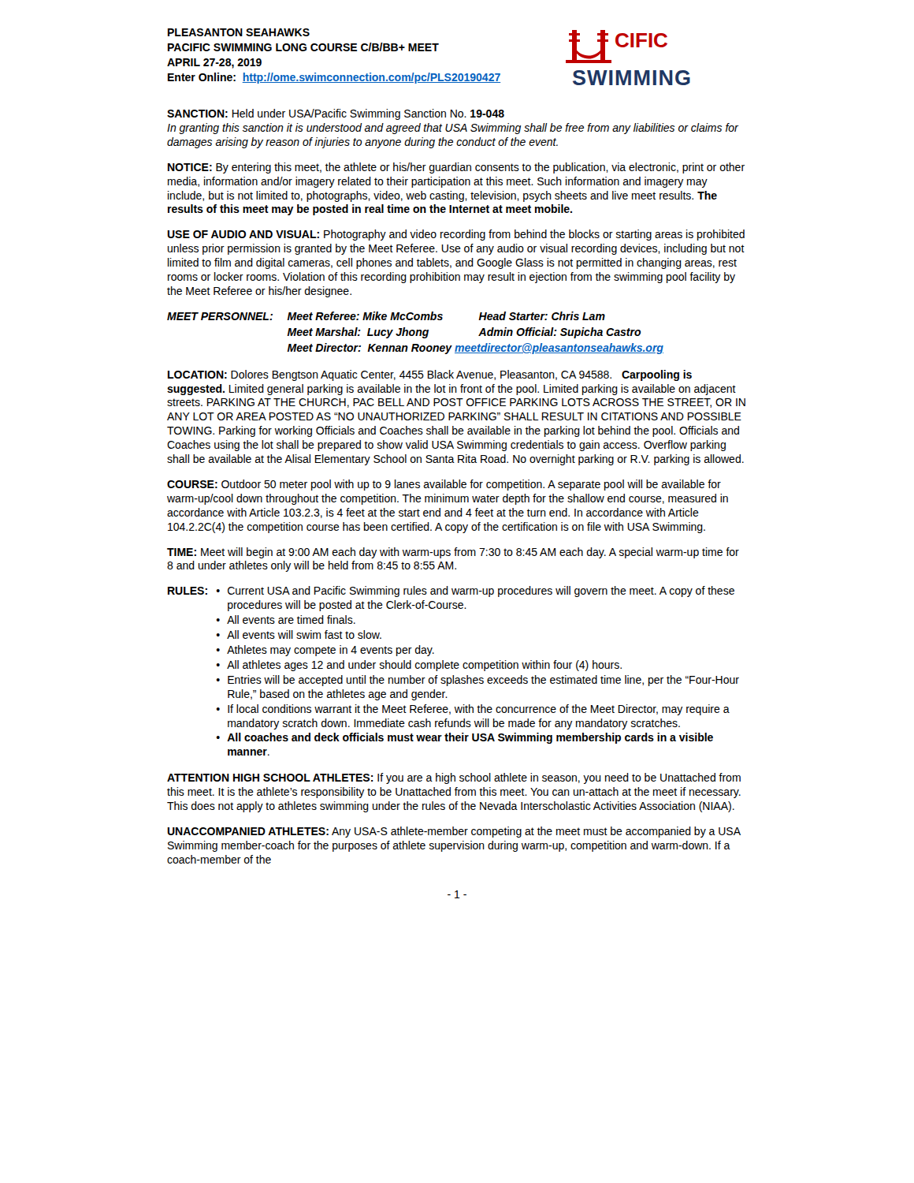PLEASANTON SEAHAWKS
PACIFIC SWIMMING LONG COURSE C/B/BB+ MEET
APRIL 27-28, 2019
Enter Online: http://ome.swimconnection.com/pc/PLS20190427
CIFIC PA SWIMMING
SANCTION: Held under USA/Pacific Swimming Sanction No. 19-048
In granting this sanction it is understood and agreed that USA Swimming shall be free from any liabilities or claims for damages arising by reason of injuries to anyone during the conduct of the event.
NOTICE: By entering this meet, the athlete or his/her guardian consents to the publication, via electronic, print or other media, information and/or imagery related to their participation at this meet. Such information and imagery may include, but is not limited to, photographs, video, web casting, television, psych sheets and live meet results. The results of this meet may be posted in real time on the Internet at meet mobile.
USE OF AUDIO AND VISUAL: Photography and video recording from behind the blocks or starting areas is prohibited unless prior permission is granted by the Meet Referee. Use of any audio or visual recording devices, including but not limited to film and digital cameras, cell phones and tablets, and Google Glass is not permitted in changing areas, rest rooms or locker rooms. Violation of this recording prohibition may result in ejection from the swimming pool facility by the Meet Referee or his/her designee.
| MEET PERSONNEL: | Meet Referee: Mike McCombs | Head Starter: Chris Lam |
| | Meet Marshal: Lucy Jhong | Admin Official: Supicha Castro |
| | Meet Director: Kennan Rooney meetdirector@pleasantonseahawks.org |
LOCATION: Dolores Bengtson Aquatic Center, 4455 Black Avenue, Pleasanton, CA 94588. Carpooling is suggested. Limited general parking is available in the lot in front of the pool. Limited parking is available on adjacent streets. PARKING AT THE CHURCH, PAC BELL AND POST OFFICE PARKING LOTS ACROSS THE STREET, OR IN ANY LOT OR AREA POSTED AS “NO UNAUTHORIZED PARKING” SHALL RESULT IN CITATIONS AND POSSIBLE TOWING. Parking for working Officials and Coaches shall be available in the parking lot behind the pool. Officials and Coaches using the lot shall be prepared to show valid USA Swimming credentials to gain access. Overflow parking shall be available at the Alisal Elementary School on Santa Rita Road. No overnight parking or R.V. parking is allowed.
COURSE: Outdoor 50 meter pool with up to 9 lanes available for competition. A separate pool will be available for warm-up/cool down throughout the competition. The minimum water depth for the shallow end course, measured in accordance with Article 103.2.3, is 4 feet at the start end and 4 feet at the turn end. In accordance with Article 104.2.2C(4) the competition course has been certified. A copy of the certification is on file with USA Swimming.
TIME: Meet will begin at 9:00 AM each day with warm-ups from 7:30 to 8:45 AM each day. A special warm-up time for 8 and under athletes only will be held from 8:45 to 8:55 AM.
RULES:
Current USA and Pacific Swimming rules and warm-up procedures will govern the meet. A copy of these procedures will be posted at the Clerk-of-Course.
All events are timed finals.
All events will swim fast to slow.
Athletes may compete in 4 events per day.
All athletes ages 12 and under should complete competition within four (4) hours.
Entries will be accepted until the number of splashes exceeds the estimated time line, per the “Four-Hour Rule,” based on the athletes age and gender.
If local conditions warrant it the Meet Referee, with the concurrence of the Meet Director, may require a mandatory scratch down. Immediate cash refunds will be made for any mandatory scratches.
All coaches and deck officials must wear their USA Swimming membership cards in a visible manner.
ATTENTION HIGH SCHOOL ATHLETES: If you are a high school athlete in season, you need to be Unattached from this meet. It is the athlete’s responsibility to be Unattached from this meet. You can un-attach at the meet if necessary. This does not apply to athletes swimming under the rules of the Nevada Interscholastic Activities Association (NIAA).
UNACCOMPANIED ATHLETES: Any USA-S athlete-member competing at the meet must be accompanied by a USA Swimming member-coach for the purposes of athlete supervision during warm-up, competition and warm-down. If a coach-member of the
- 1 -